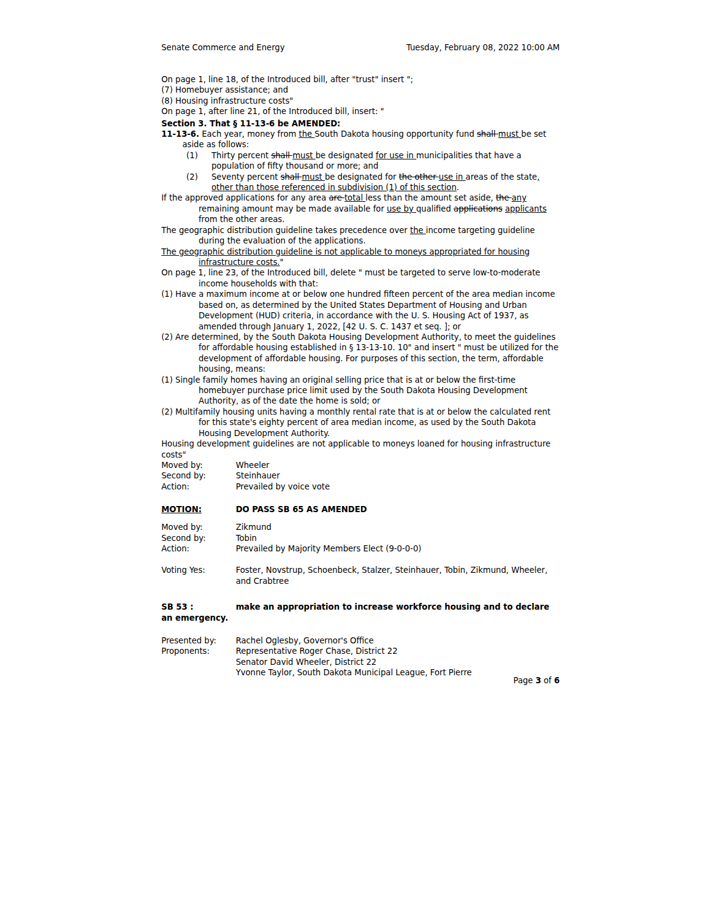Senate Commerce and Energy
Tuesday, February 08, 2022 10:00 AM
On page 1, line 18, of the Introduced bill, after "trust" insert ";
(7) Homebuyer assistance; and
(8) Housing infrastructure costs"
On page 1, after line 21, of the Introduced bill, insert: "
Section 3. That § 11-13-6 be AMENDED:
11-13-6. Each year, money from the South Dakota housing opportunity fund shall must be set aside as follows:
(1) Thirty percent shall must be designated for use in municipalities that have a population of fifty thousand or more; and
(2) Seventy percent shall must be designated for the other use in areas of the state, other than those referenced in subdivision (1) of this section.
If the approved applications for any area are total less than the amount set aside, the any remaining amount may be made available for use by qualified applications applicants from the other areas.
The geographic distribution guideline takes precedence over the income targeting guideline during the evaluation of the applications.
The geographic distribution guideline is not applicable to moneys appropriated for housing infrastructure costs."
On page 1, line 23, of the Introduced bill, delete " must be targeted to serve low-to-moderate income households with that:
(1) Have a maximum income at or below one hundred fifteen percent of the area median income based on, as determined by the United States Department of Housing and Urban Development (HUD) criteria, in accordance with the U. S. Housing Act of 1937, as amended through January 1, 2022, [42 U. S. C. 1437 et seq. ]; or
(2) Are determined, by the South Dakota Housing Development Authority, to meet the guidelines for affordable housing established in § 13-13-10. 10" and insert " must be utilized for the development of affordable housing. For purposes of this section, the term, affordable housing, means:
(1) Single family homes having an original selling price that is at or below the first-time homebuyer purchase price limit used by the South Dakota Housing Development Authority, as of the date the home is sold; or
(2) Multifamily housing units having a monthly rental rate that is at or below the calculated rent for this state's eighty percent of area median income, as used by the South Dakota Housing Development Authority.
Housing development guidelines are not applicable to moneys loaned for housing infrastructure costs"
| Moved by: | Wheeler |
| Second by: | Steinhauer |
| Action: | Prevailed by voice vote |
MOTION: DO PASS SB 65 AS AMENDED
| Moved by: | Zikmund |
| Second by: | Tobin |
| Action: | Prevailed by Majority Members Elect (9-0-0-0) |
Voting Yes:
Foster, Novstrup, Schoenbeck, Stalzer, Steinhauer, Tobin, Zikmund, Wheeler, and Crabtree
SB 53 : make an appropriation to increase workforce housing and to declare an emergency.
| Presented by: | Rachel Oglesby, Governor's Office |
| Proponents: | Representative Roger Chase, District 22 |
| | Senator David Wheeler, District 22 |
| | Yvonne Taylor, South Dakota Municipal League, Fort Pierre |
Page 3 of 6